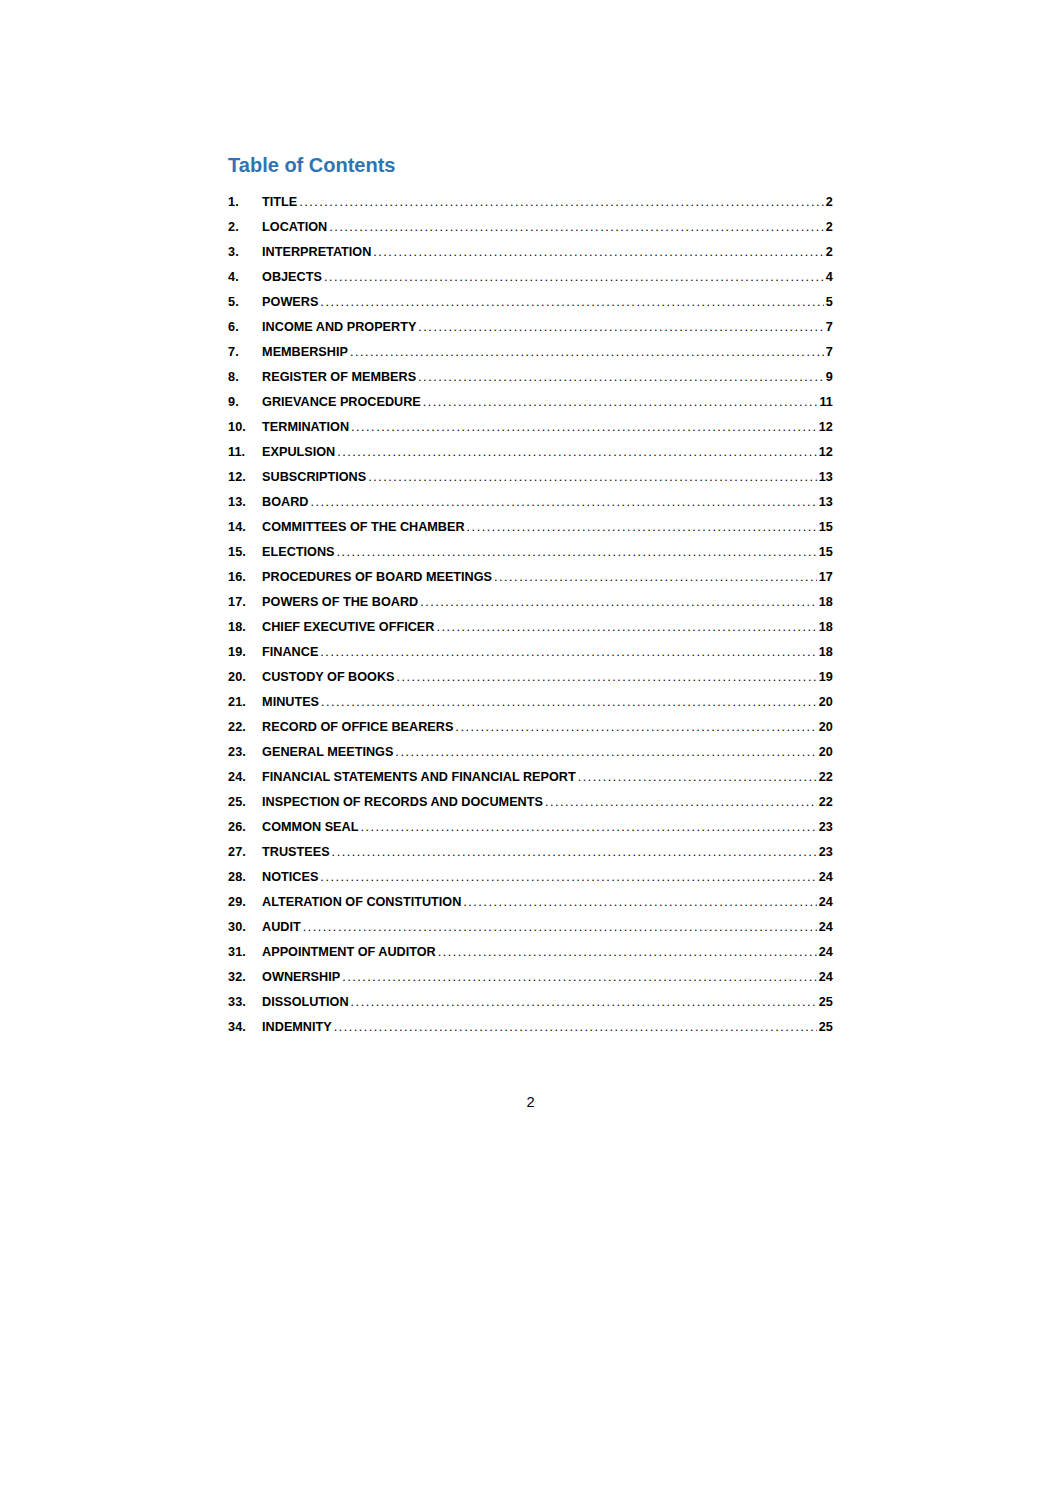Table of Contents
1. TITLE........................................................................................................................................... 2
2. LOCATION................................................................................................................................... 2
3. INTERPRETATION..................................................................................................................... 2
4. OBJECTS..................................................................................................................................... 4
5. POWERS..................................................................................................................................... 5
6. INCOME AND PROPERTY......................................................................................................... 7
7. MEMBERSHIP........................................................................................................................... 7
8. REGISTER OF MEMBERS........................................................................................................... 9
9. GRIEVANCE PROCEDURE....................................................................................................... 11
10. TERMINATION................................................................................................................. 12
11. EXPULSION....................................................................................................................... 12
12. SUBSCRIPTIONS............................................................................................................... 13
13. BOARD............................................................................................................................... 13
14. COMMITTEES OF THE CHAMBER............................................................................................. 15
15. ELECTIONS....................................................................................................................... 15
16. PROCEDURES OF BOARD MEETINGS....................................................................................... 17
17. POWERS OF THE BOARD......................................................................................................... 18
18. CHIEF EXECUTIVE OFFICER..................................................................................................... 18
19. FINANCE............................................................................................................................. 18
20. CUSTODY OF BOOKS................................................................................................................. 19
21. MINUTES............................................................................................................................. 20
22. RECORD OF OFFICE BEARERS................................................................................................. 20
23. GENERAL MEETINGS................................................................................................................. 20
24. FINANCIAL STATEMENTS AND FINANCIAL REPORT....................................................................... 22
25. INSPECTION OF RECORDS AND DOCUMENTS........................................................................... 22
26. COMMON SEAL................................................................................................................. 23
27. TRUSTEES............................................................................................................................. 23
28. NOTICES............................................................................................................................. 24
29. ALTERATION OF CONSTITUTION............................................................................................. 24
30. AUDIT................................................................................................................................. 24
31. APPOINTMENT OF AUDITOR................................................................................................. 24
32. OWNERSHIP....................................................................................................................... 24
33. DISSOLUTION................................................................................................................. 25
34. INDEMNITY....................................................................................................................... 25
2